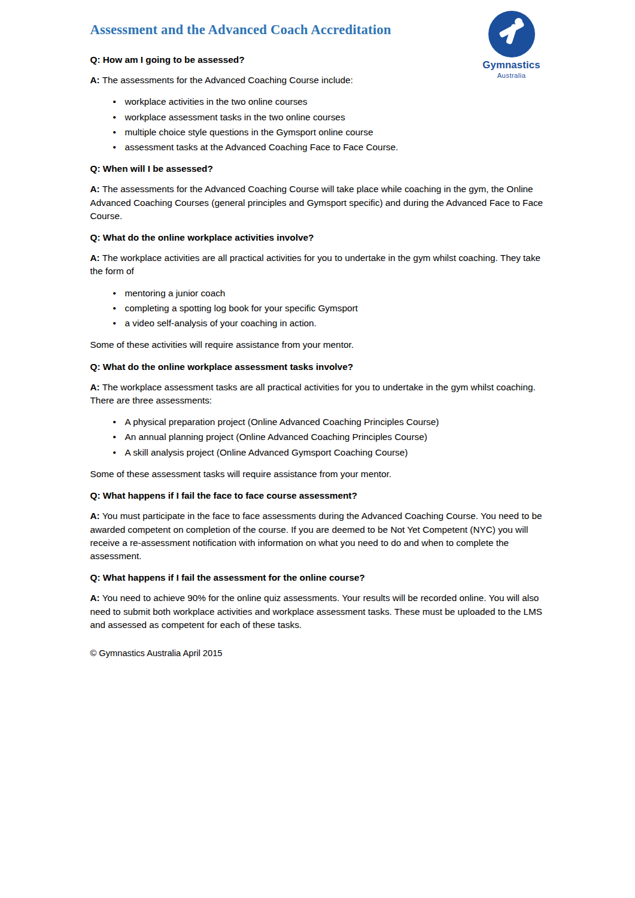Gymnastics
Australia
Assessment and the Advanced Coach Accreditation
Q: How am I going to be assessed?
A: The assessments for the Advanced Coaching Course include:
workplace activities in the two online courses
workplace assessment tasks in the two online courses
multiple choice style questions in the Gymsport online course
assessment tasks at the Advanced Coaching Face to Face Course.
Q: When will I be assessed?
A: The assessments for the Advanced Coaching Course will take place while coaching in the gym, the Online Advanced Coaching Courses (general principles and Gymsport specific) and during the Advanced Face to Face Course.
Q: What do the online workplace activities involve?
A: The workplace activities are all practical activities for you to undertake in the gym whilst coaching. They take the form of
mentoring a junior coach
completing a spotting log book for your specific Gymsport
a video self-analysis of your coaching in action.
Some of these activities will require assistance from your mentor.
Q: What do the online workplace assessment tasks involve?
A: The workplace assessment tasks are all practical activities for you to undertake in the gym whilst coaching. There are three assessments:
A physical preparation project (Online Advanced Coaching Principles Course)
An annual planning project (Online Advanced Coaching Principles Course)
A skill analysis project (Online Advanced Gymsport Coaching Course)
Some of these assessment tasks will require assistance from your mentor.
Q: What happens if I fail the face to face course assessment?
A: You must participate in the face to face assessments during the Advanced Coaching Course. You need to be awarded competent on completion of the course. If you are deemed to be Not Yet Competent (NYC) you will receive a re-assessment notification with information on what you need to do and when to complete the assessment.
Q: What happens if I fail the assessment for the online course?
A: You need to achieve 90% for the online quiz assessments. Your results will be recorded online. You will also need to submit both workplace activities and workplace assessment tasks. These must be uploaded to the LMS and assessed as competent for each of these tasks.
© Gymnastics Australia April 2015